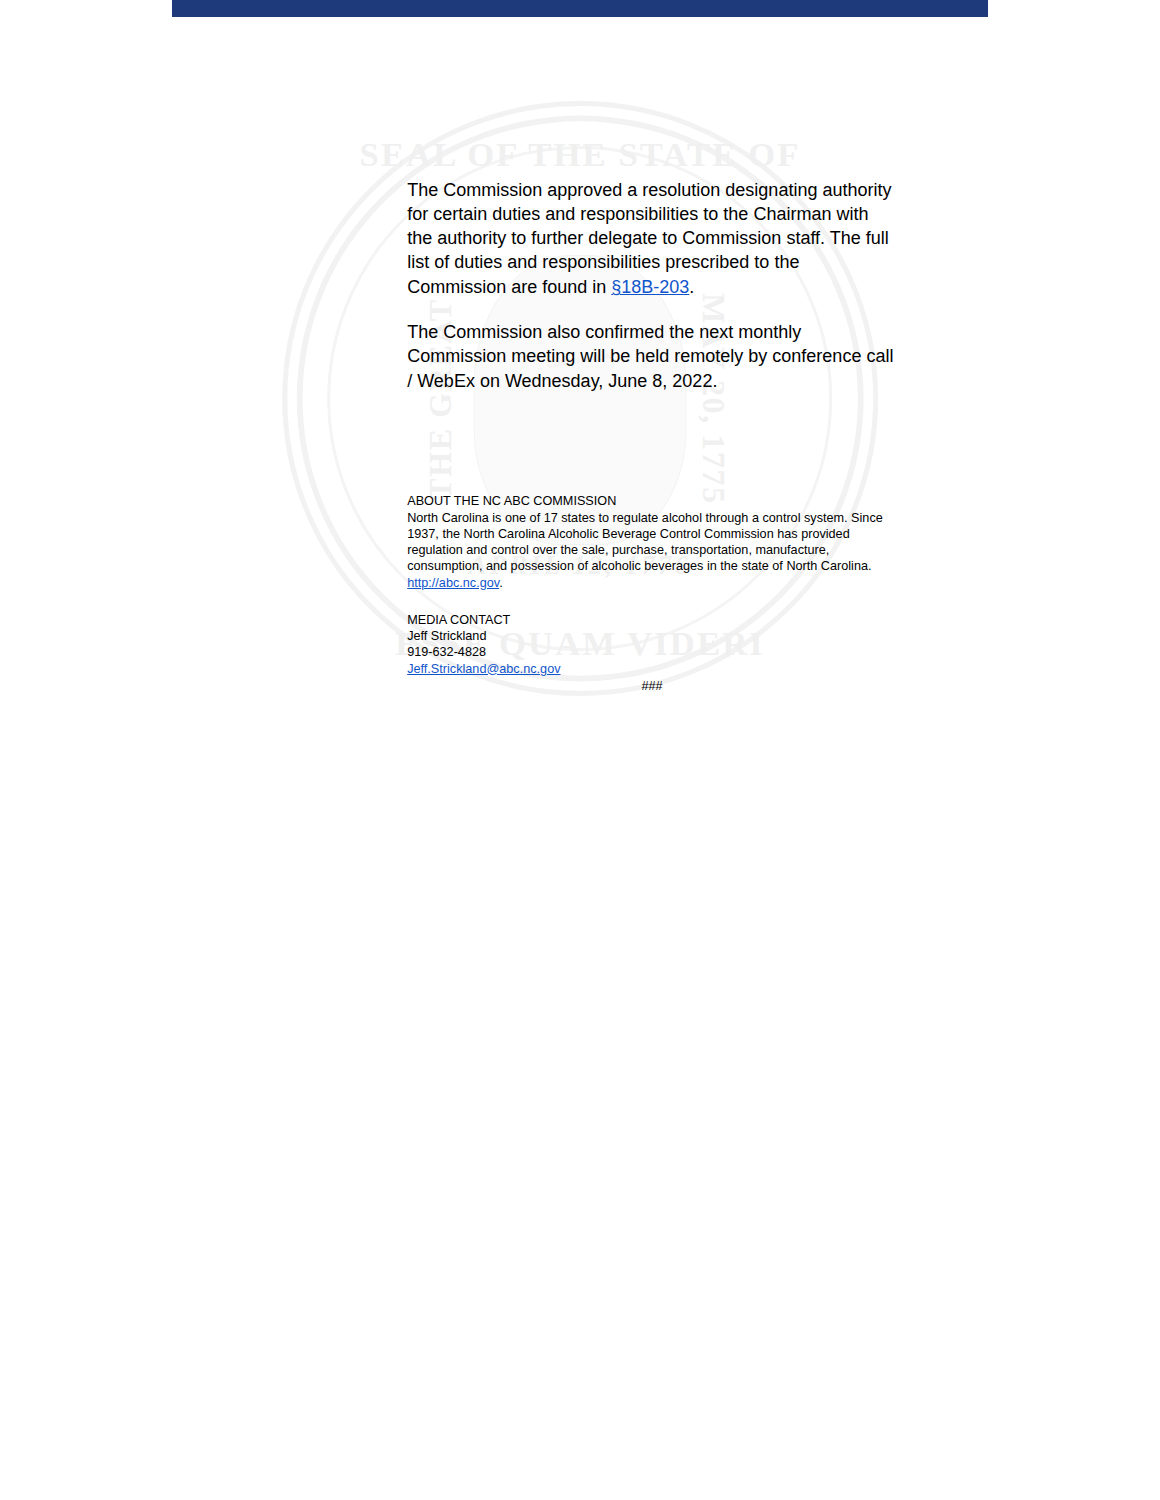SEAL OF THE STATE OF
ESSE QUAM VIDERI
APRIL 12, 1776
THE GREAT
MAY 20, 1775
The Commission approved a resolution designating authority for certain duties and responsibilities to the Chairman with the authority to further delegate to Commission staff. The full list of duties and responsibilities prescribed to the Commission are found in §18B-203.
The Commission also confirmed the next monthly Commission meeting will be held remotely by conference call / WebEx on Wednesday, June 8, 2022.
ABOUT THE NC ABC COMMISSION
North Carolina is one of 17 states to regulate alcohol through a control system. Since 1937, the North Carolina Alcoholic Beverage Control Commission has provided regulation and control over the sale, purchase, transportation, manufacture, consumption, and possession of alcoholic beverages in the state of North Carolina. http://abc.nc.gov.
MEDIA CONTACT
Jeff Strickland
919-632-4828
Jeff.Strickland@abc.nc.gov
###